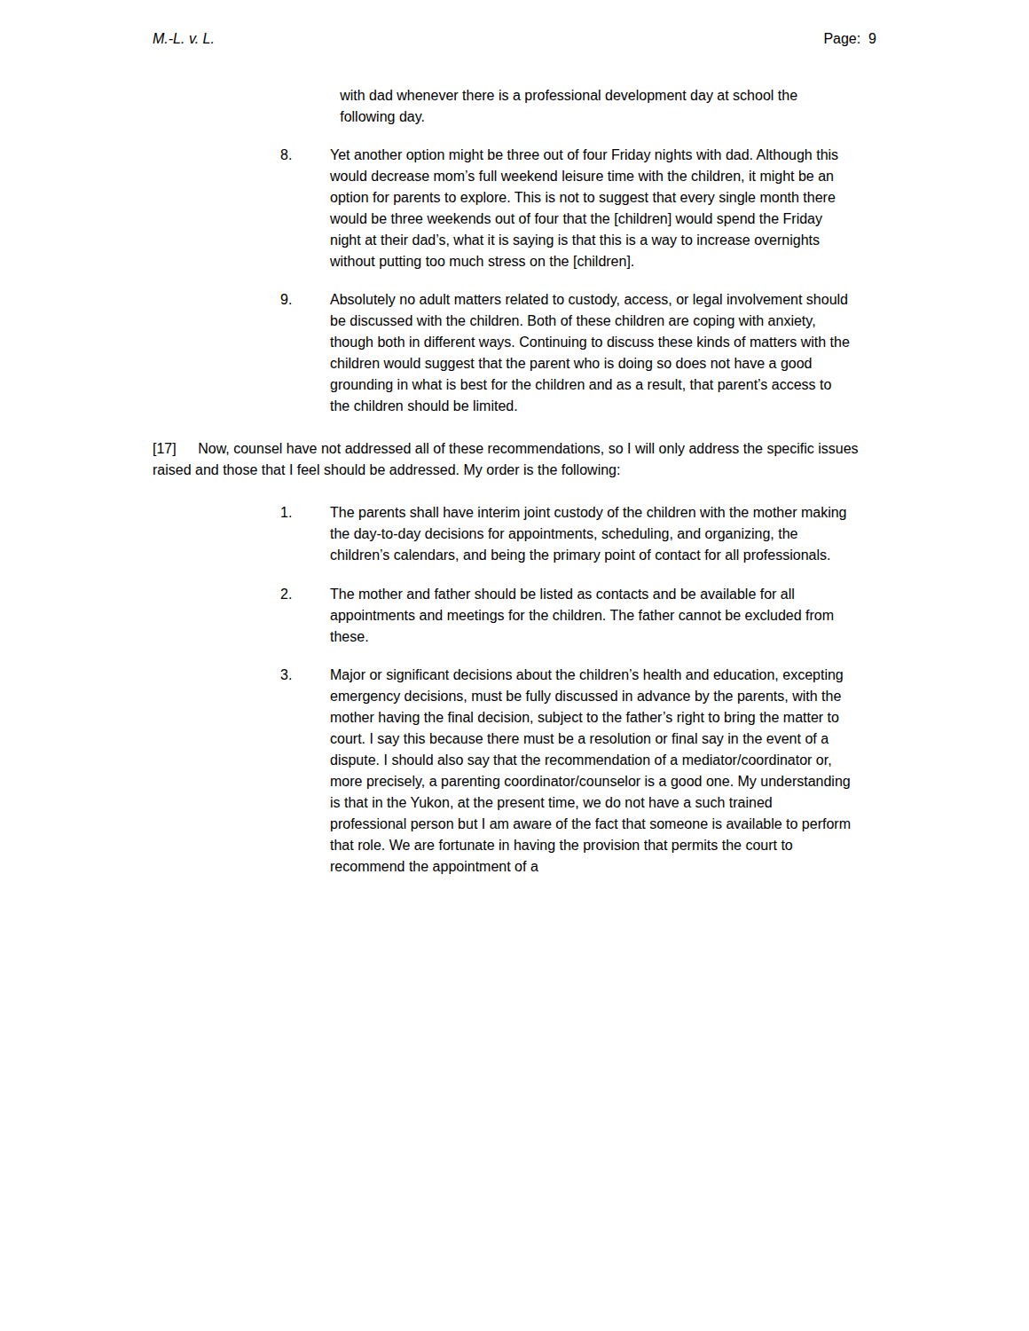M.-L. v. L. Page: 9
with dad whenever there is a professional development day at school the following day.
8. Yet another option might be three out of four Friday nights with dad. Although this would decrease mom’s full weekend leisure time with the children, it might be an option for parents to explore. This is not to suggest that every single month there would be three weekends out of four that the [children] would spend the Friday night at their dad’s, what it is saying is that this is a way to increase overnights without putting too much stress on the [children].
9. Absolutely no adult matters related to custody, access, or legal involvement should be discussed with the children. Both of these children are coping with anxiety, though both in different ways. Continuing to discuss these kinds of matters with the children would suggest that the parent who is doing so does not have a good grounding in what is best for the children and as a result, that parent’s access to the children should be limited.
[17] Now, counsel have not addressed all of these recommendations, so I will only address the specific issues raised and those that I feel should be addressed. My order is the following:
1. The parents shall have interim joint custody of the children with the mother making the day-to-day decisions for appointments, scheduling, and organizing, the children’s calendars, and being the primary point of contact for all professionals.
2. The mother and father should be listed as contacts and be available for all appointments and meetings for the children. The father cannot be excluded from these.
3. Major or significant decisions about the children’s health and education, excepting emergency decisions, must be fully discussed in advance by the parents, with the mother having the final decision, subject to the father’s right to bring the matter to court. I say this because there must be a resolution or final say in the event of a dispute. I should also say that the recommendation of a mediator/coordinator or, more precisely, a parenting coordinator/counselor is a good one. My understanding is that in the Yukon, at the present time, we do not have a such trained professional person but I am aware of the fact that someone is available to perform that role. We are fortunate in having the provision that permits the court to recommend the appointment of a